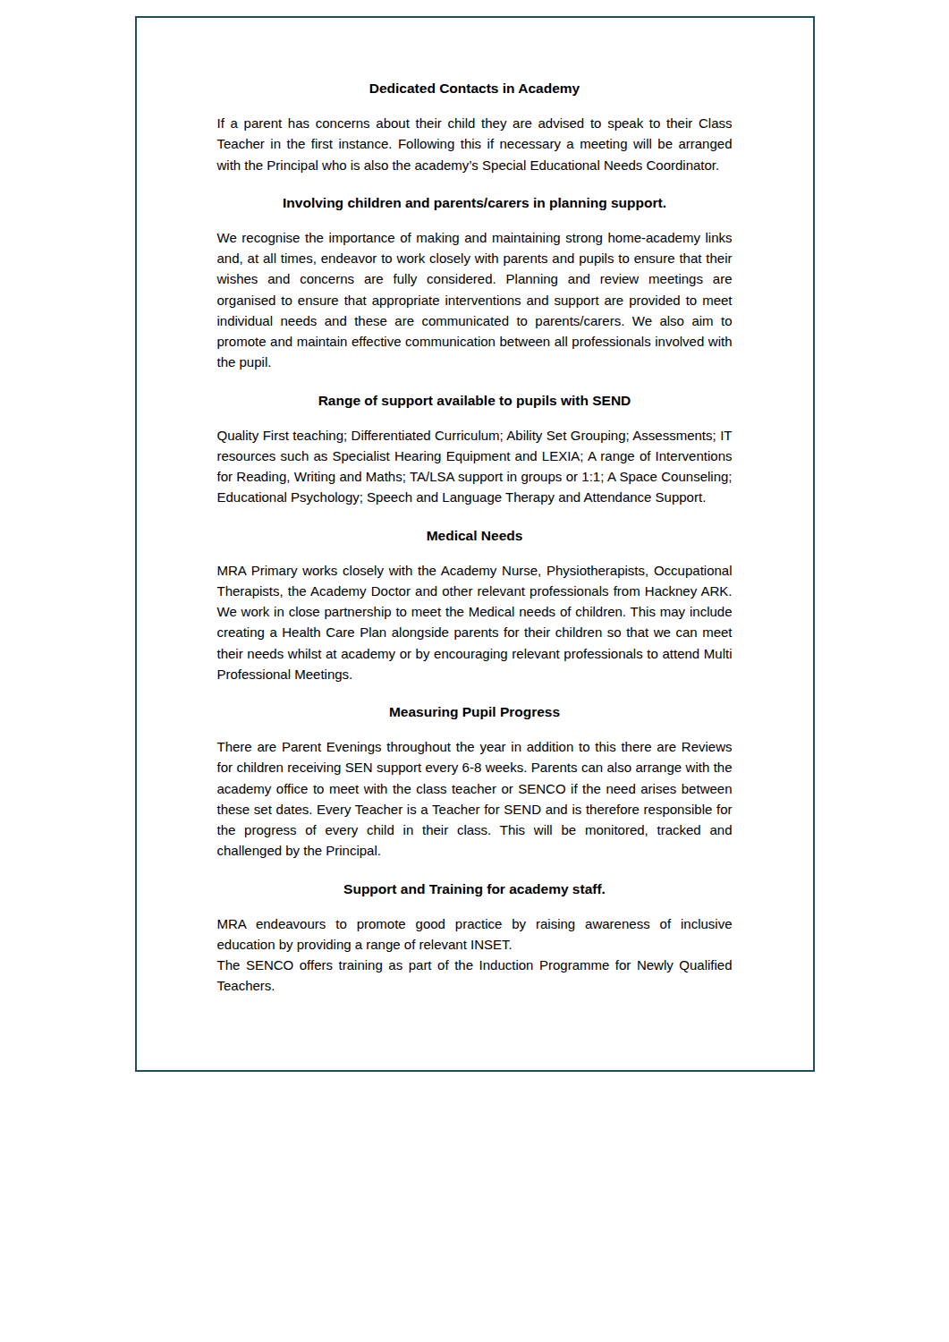Dedicated Contacts in Academy
If a parent has concerns about their child they are advised to speak to their Class Teacher in the first instance. Following this if necessary a meeting will be arranged with the Principal who is also the academy’s Special Educational Needs Coordinator.
Involving children and parents/carers in planning support.
We recognise the importance of making and maintaining strong home-academy links and, at all times, endeavor to work closely with parents and pupils to ensure that their wishes and concerns are fully considered. Planning and review meetings are organised to ensure that appropriate interventions and support are provided to meet individual needs and these are communicated to parents/carers. We also aim to promote and maintain effective communication between all professionals involved with the pupil.
Range of support available to pupils with SEND
Quality First teaching; Differentiated Curriculum; Ability Set Grouping; Assessments; IT resources such as Specialist Hearing Equipment and LEXIA; A range of Interventions for Reading, Writing and Maths; TA/LSA support in groups or 1:1; A Space Counseling; Educational Psychology; Speech and Language Therapy and Attendance Support.
Medical Needs
MRA Primary works closely with the Academy Nurse, Physiotherapists, Occupational Therapists, the Academy Doctor and other relevant professionals from Hackney ARK. We work in close partnership to meet the Medical needs of children. This may include creating a Health Care Plan alongside parents for their children so that we can meet their needs whilst at academy or by encouraging relevant professionals to attend Multi Professional Meetings.
Measuring Pupil Progress
There are Parent Evenings throughout the year in addition to this there are Reviews for children receiving SEN support every 6-8 weeks. Parents can also arrange with the academy office to meet with the class teacher or SENCO if the need arises between these set dates. Every Teacher is a Teacher for SEND and is therefore responsible for the progress of every child in their class. This will be monitored, tracked and challenged by the Principal.
Support and Training for academy staff.
MRA endeavours to promote good practice by raising awareness of inclusive education by providing a range of relevant INSET.
The SENCO offers training as part of the Induction Programme for Newly Qualified Teachers.